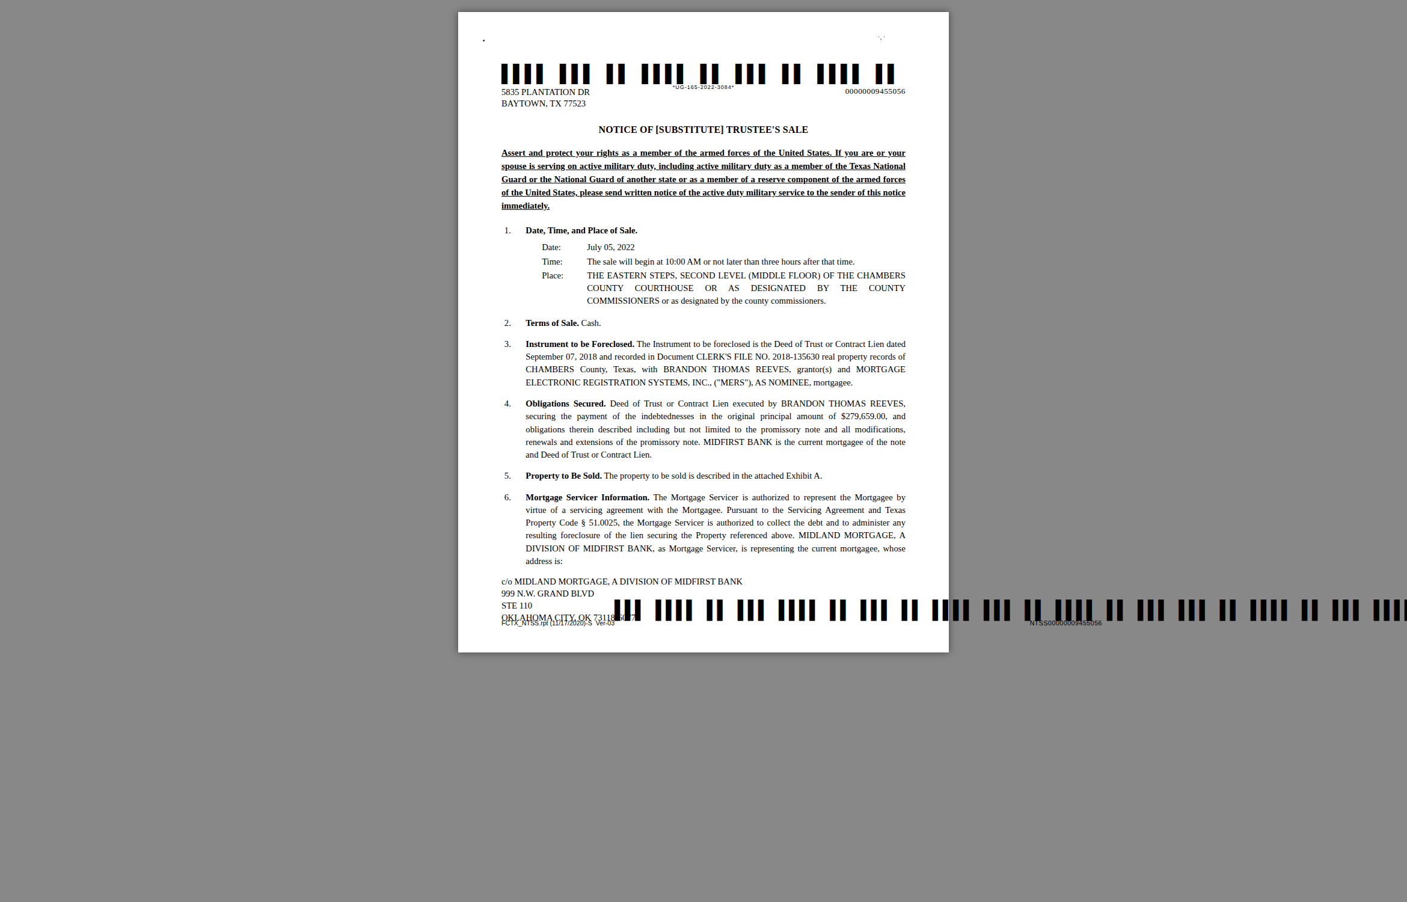•
·,·
▌▌▌▌ ▌▌▌ ▌▌ ▌▌▌▌ ▌▌ ▌▌▌ ▌▌ ▌▌▌▌ ▌▌ ▌▌▌ ▌▌▌ ▌▌ ▌▌▌▌ ▌▌ ▌▌▌ ▌▌▌▌ ▌▌ ▌▌▌ ▌▌ ▌▌▌▌ ▌▌▌ ▌▌ ▌▌▌▌
*UG-165-2022-3084*
5835 PLANTATION DR
BAYTOWN, TX 77523
00000009455056
NOTICE OF [SUBSTITUTE] TRUSTEE'S SALE
Assert and protect your rights as a member of the armed forces of the United States. If you are or your spouse is serving on active military duty, including active military duty as a member of the Texas National Guard or the National Guard of another state or as a member of a reserve component of the armed forces of the United States, please send written notice of the active duty military service to the sender of this notice immediately.
Date, Time, and Place of Sale.
| Date: | July 05, 2022 |
| Time: | The sale will begin at 10:00 AM or not later than three hours after that time. |
| Place: | THE EASTERN STEPS, SECOND LEVEL (MIDDLE FLOOR) OF THE CHAMBERS COUNTY COURTHOUSE OR AS DESIGNATED BY THE COUNTY COMMISSIONERS or as designated by the county commissioners. |
Terms of Sale. Cash.
Instrument to be Foreclosed. The Instrument to be foreclosed is the Deed of Trust or Contract Lien dated September 07, 2018 and recorded in Document CLERK'S FILE NO. 2018-135630 real property records of CHAMBERS County, Texas, with BRANDON THOMAS REEVES, grantor(s) and MORTGAGE ELECTRONIC REGISTRATION SYSTEMS, INC., ("MERS"), AS NOMINEE, mortgagee.
Obligations Secured. Deed of Trust or Contract Lien executed by BRANDON THOMAS REEVES, securing the payment of the indebtednesses in the original principal amount of $279,659.00, and obligations therein described including but not limited to the promissory note and all modifications, renewals and extensions of the promissory note. MIDFIRST BANK is the current mortgagee of the note and Deed of Trust or Contract Lien.
Property to Be Sold. The property to be sold is described in the attached Exhibit A.
Mortgage Servicer Information. The Mortgage Servicer is authorized to represent the Mortgagee by virtue of a servicing agreement with the Mortgagee. Pursuant to the Servicing Agreement and Texas Property Code § 51.0025, the Mortgage Servicer is authorized to collect the debt and to administer any resulting foreclosure of the lien securing the Property referenced above. MIDLAND MORTGAGE, A DIVISION OF MIDFIRST BANK, as Mortgage Servicer, is representing the current mortgagee, whose address is:
c/o MIDLAND MORTGAGE, A DIVISION OF MIDFIRST BANK
999 N.W. GRAND BLVD
STE 110
OKLAHOMA CITY, OK 73118-6077
FCTX_NTSS.rpt (11/17/2020)-S Ver-03
▌▌▌ ▌▌▌▌ ▌▌ ▌▌▌ ▌▌▌▌ ▌▌ ▌▌▌ ▌▌ ▌▌▌▌ ▌▌▌ ▌▌ ▌▌▌▌ ▌▌ ▌▌▌ ▌▌▌ ▌▌ ▌▌▌▌ ▌▌ ▌▌▌ ▌▌▌▌ ▌▌ ▌▌▌ ▌▌
NTSS00000009455056
Page 1 of 3